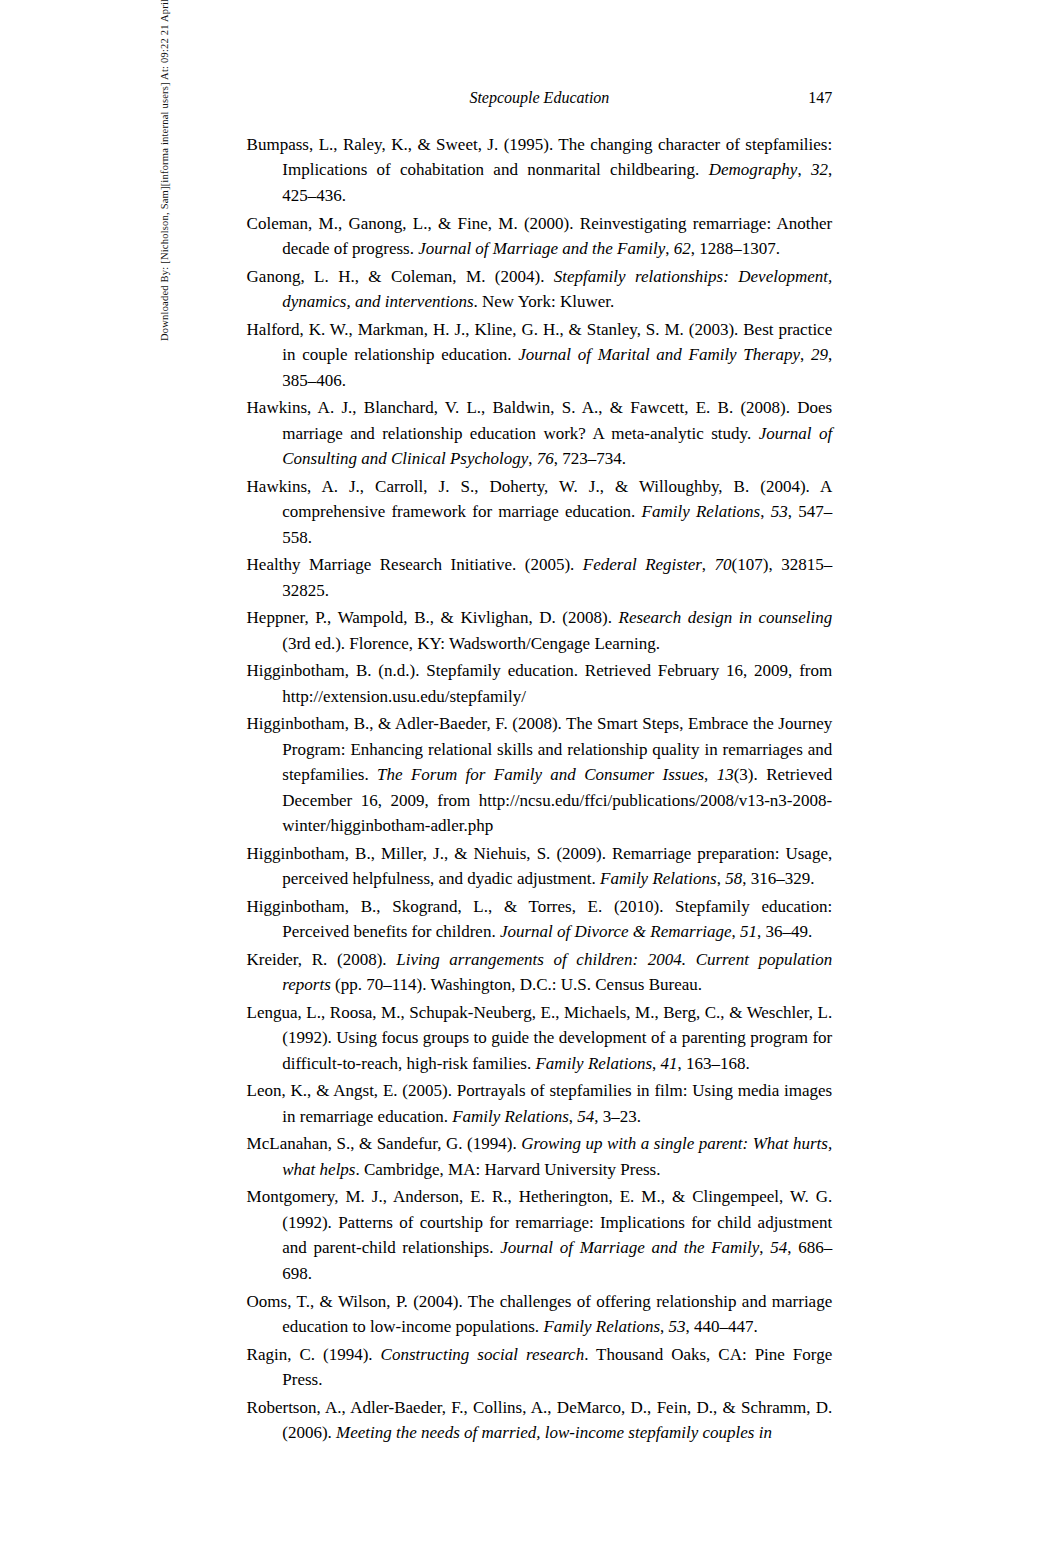Downloaded By: [Nicholson, Sam][informa internal users] At: 09:22 21 April 2010
Stepcouple Education147
Bumpass, L., Raley, K., & Sweet, J. (1995). The changing character of stepfamilies: Implications of cohabitation and nonmarital childbearing. Demography, 32, 425–436.
Coleman, M., Ganong, L., & Fine, M. (2000). Reinvestigating remarriage: Another decade of progress. Journal of Marriage and the Family, 62, 1288–1307.
Ganong, L. H., & Coleman, M. (2004). Stepfamily relationships: Development, dynamics, and interventions. New York: Kluwer.
Halford, K. W., Markman, H. J., Kline, G. H., & Stanley, S. M. (2003). Best practice in couple relationship education. Journal of Marital and Family Therapy, 29, 385–406.
Hawkins, A. J., Blanchard, V. L., Baldwin, S. A., & Fawcett, E. B. (2008). Does marriage and relationship education work? A meta-analytic study. Journal of Consulting and Clinical Psychology, 76, 723–734.
Hawkins, A. J., Carroll, J. S., Doherty, W. J., & Willoughby, B. (2004). A comprehensive framework for marriage education. Family Relations, 53, 547–558.
Healthy Marriage Research Initiative. (2005). Federal Register, 70(107), 32815–32825.
Heppner, P., Wampold, B., & Kivlighan, D. (2008). Research design in counseling (3rd ed.). Florence, KY: Wadsworth/Cengage Learning.
Higginbotham, B. (n.d.). Stepfamily education. Retrieved February 16, 2009, from http://extension.usu.edu/stepfamily/
Higginbotham, B., & Adler-Baeder, F. (2008). The Smart Steps, Embrace the Journey Program: Enhancing relational skills and relationship quality in remarriages and stepfamilies. The Forum for Family and Consumer Issues, 13(3). Retrieved December 16, 2009, from http://ncsu.edu/ffci/publications/2008/v13-n3-2008-winter/higginbotham-adler.php
Higginbotham, B., Miller, J., & Niehuis, S. (2009). Remarriage preparation: Usage, perceived helpfulness, and dyadic adjustment. Family Relations, 58, 316–329.
Higginbotham, B., Skogrand, L., & Torres, E. (2010). Stepfamily education: Perceived benefits for children. Journal of Divorce & Remarriage, 51, 36–49.
Kreider, R. (2008). Living arrangements of children: 2004. Current population reports (pp. 70–114). Washington, D.C.: U.S. Census Bureau.
Lengua, L., Roosa, M., Schupak-Neuberg, E., Michaels, M., Berg, C., & Weschler, L. (1992). Using focus groups to guide the development of a parenting program for difficult-to-reach, high-risk families. Family Relations, 41, 163–168.
Leon, K., & Angst, E. (2005). Portrayals of stepfamilies in film: Using media images in remarriage education. Family Relations, 54, 3–23.
McLanahan, S., & Sandefur, G. (1994). Growing up with a single parent: What hurts, what helps. Cambridge, MA: Harvard University Press.
Montgomery, M. J., Anderson, E. R., Hetherington, E. M., & Clingempeel, W. G. (1992). Patterns of courtship for remarriage: Implications for child adjustment and parent-child relationships. Journal of Marriage and the Family, 54, 686–698.
Ooms, T., & Wilson, P. (2004). The challenges of offering relationship and marriage education to low-income populations. Family Relations, 53, 440–447.
Ragin, C. (1994). Constructing social research. Thousand Oaks, CA: Pine Forge Press.
Robertson, A., Adler-Baeder, F., Collins, A., DeMarco, D., Fein, D., & Schramm, D. (2006). Meeting the needs of married, low-income stepfamily couples in